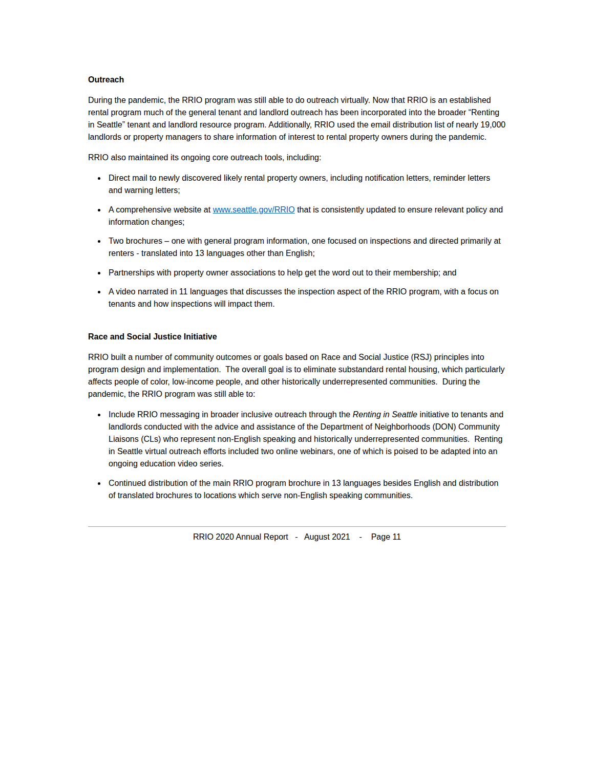Outreach
During the pandemic, the RRIO program was still able to do outreach virtually. Now that RRIO is an established rental program much of the general tenant and landlord outreach has been incorporated into the broader “Renting in Seattle” tenant and landlord resource program. Additionally, RRIO used the email distribution list of nearly 19,000 landlords or property managers to share information of interest to rental property owners during the pandemic.
RRIO also maintained its ongoing core outreach tools, including:
Direct mail to newly discovered likely rental property owners, including notification letters, reminder letters and warning letters;
A comprehensive website at www.seattle.gov/RRIO that is consistently updated to ensure relevant policy and information changes;
Two brochures – one with general program information, one focused on inspections and directed primarily at renters - translated into 13 languages other than English;
Partnerships with property owner associations to help get the word out to their membership; and
A video narrated in 11 languages that discusses the inspection aspect of the RRIO program, with a focus on tenants and how inspections will impact them.
Race and Social Justice Initiative
RRIO built a number of community outcomes or goals based on Race and Social Justice (RSJ) principles into program design and implementation. The overall goal is to eliminate substandard rental housing, which particularly affects people of color, low-income people, and other historically underrepresented communities. During the pandemic, the RRIO program was still able to:
Include RRIO messaging in broader inclusive outreach through the Renting in Seattle initiative to tenants and landlords conducted with the advice and assistance of the Department of Neighborhoods (DON) Community Liaisons (CLs) who represent non-English speaking and historically underrepresented communities. Renting in Seattle virtual outreach efforts included two online webinars, one of which is poised to be adapted into an ongoing education video series.
Continued distribution of the main RRIO program brochure in 13 languages besides English and distribution of translated brochures to locations which serve non-English speaking communities.
RRIO 2020 Annual Report - August 2021 - Page 11